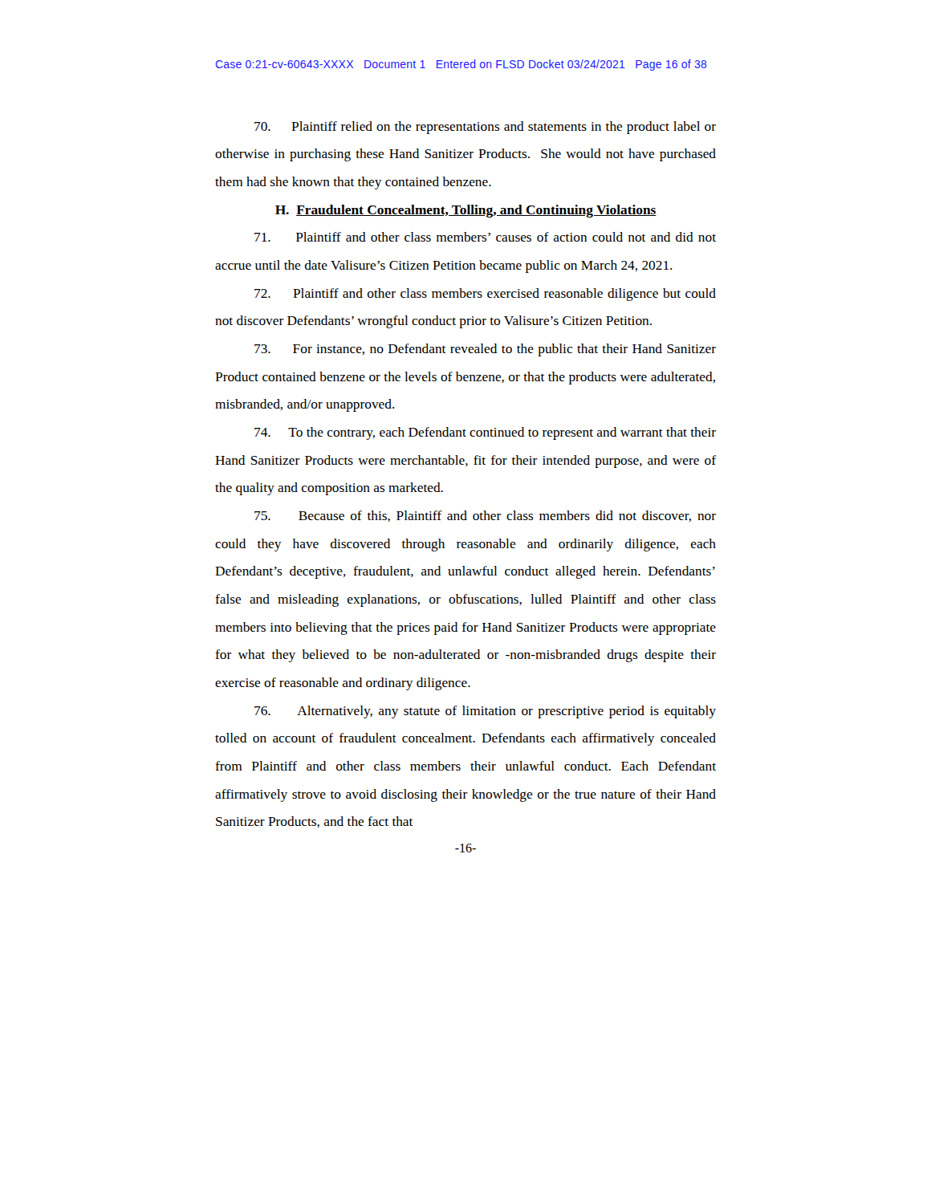Case 0:21-cv-60643-XXXX Document 1 Entered on FLSD Docket 03/24/2021 Page 16 of 38
70. Plaintiff relied on the representations and statements in the product label or otherwise in purchasing these Hand Sanitizer Products. She would not have purchased them had she known that they contained benzene.
H. Fraudulent Concealment, Tolling, and Continuing Violations
71. Plaintiff and other class members’ causes of action could not and did not accrue until the date Valisure’s Citizen Petition became public on March 24, 2021.
72. Plaintiff and other class members exercised reasonable diligence but could not discover Defendants’ wrongful conduct prior to Valisure’s Citizen Petition.
73. For instance, no Defendant revealed to the public that their Hand Sanitizer Product contained benzene or the levels of benzene, or that the products were adulterated, misbranded, and/or unapproved.
74. To the contrary, each Defendant continued to represent and warrant that their Hand Sanitizer Products were merchantable, fit for their intended purpose, and were of the quality and composition as marketed.
75. Because of this, Plaintiff and other class members did not discover, nor could they have discovered through reasonable and ordinarily diligence, each Defendant’s deceptive, fraudulent, and unlawful conduct alleged herein. Defendants’ false and misleading explanations, or obfuscations, lulled Plaintiff and other class members into believing that the prices paid for Hand Sanitizer Products were appropriate for what they believed to be non-adulterated or -non-misbranded drugs despite their exercise of reasonable and ordinary diligence.
76. Alternatively, any statute of limitation or prescriptive period is equitably tolled on account of fraudulent concealment. Defendants each affirmatively concealed from Plaintiff and other class members their unlawful conduct. Each Defendant affirmatively strove to avoid disclosing their knowledge or the true nature of their Hand Sanitizer Products, and the fact that
-16-